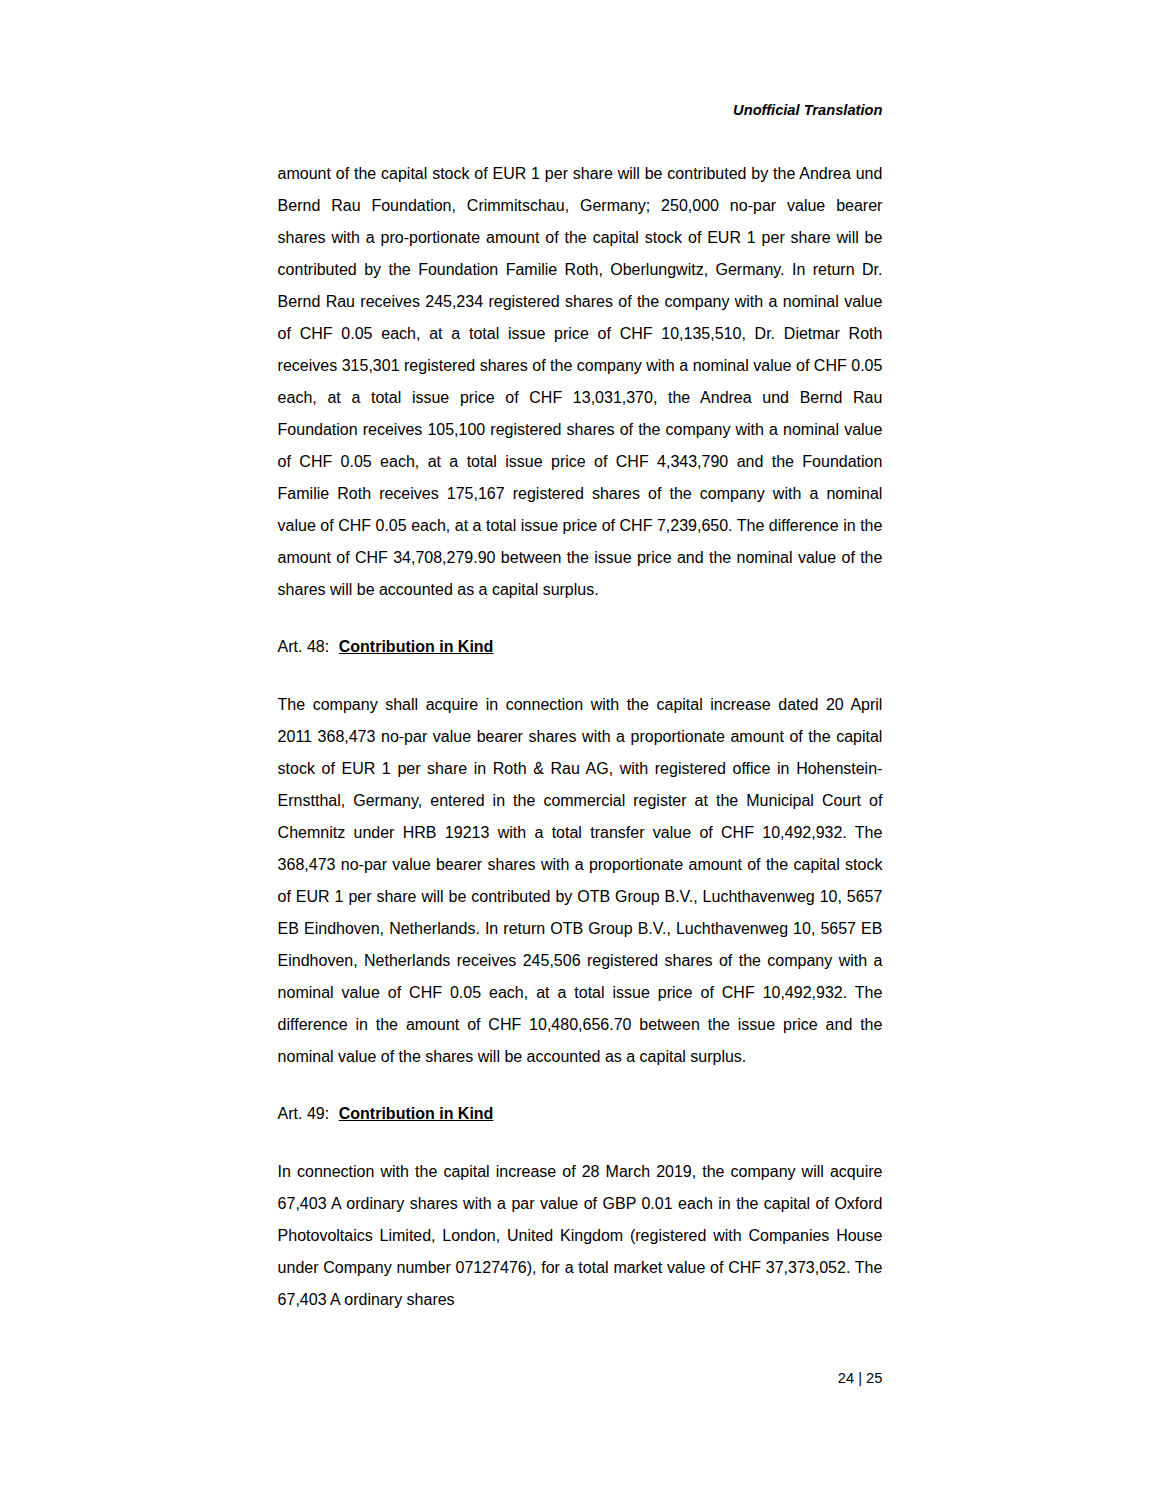Unofficial Translation
amount of the capital stock of EUR 1 per share will be contributed by the Andrea und Bernd Rau Foundation, Crimmitschau, Germany; 250,000 no-par value bearer shares with a pro-portionate amount of the capital stock of EUR 1 per share will be contributed by the Foundation Familie Roth, Oberlungwitz, Germany. In return Dr. Bernd Rau receives 245,234 registered shares of the company with a nominal value of CHF 0.05 each, at a total issue price of CHF 10,135,510, Dr. Dietmar Roth receives 315,301 registered shares of the company with a nominal value of CHF 0.05 each, at a total issue price of CHF 13,031,370, the Andrea und Bernd Rau Foundation receives 105,100 registered shares of the company with a nominal value of CHF 0.05 each, at a total issue price of CHF 4,343,790 and the Foundation Familie Roth receives 175,167 registered shares of the company with a nominal value of CHF 0.05 each, at a total issue price of CHF 7,239,650. The difference in the amount of CHF 34,708,279.90 between the issue price and the nominal value of the shares will be accounted as a capital surplus.
Art. 48: Contribution in Kind
The company shall acquire in connection with the capital increase dated 20 April 2011 368,473 no-par value bearer shares with a proportionate amount of the capital stock of EUR 1 per share in Roth & Rau AG, with registered office in Hohenstein-Ernstthal, Germany, entered in the commercial register at the Municipal Court of Chemnitz under HRB 19213 with a total transfer value of CHF 10,492,932. The 368,473 no-par value bearer shares with a proportionate amount of the capital stock of EUR 1 per share will be contributed by OTB Group B.V., Luchthavenweg 10, 5657 EB Eindhoven, Netherlands. In return OTB Group B.V., Luchthavenweg 10, 5657 EB Eindhoven, Netherlands receives 245,506 registered shares of the company with a nominal value of CHF 0.05 each, at a total issue price of CHF 10,492,932. The difference in the amount of CHF 10,480,656.70 between the issue price and the nominal value of the shares will be accounted as a capital surplus.
Art. 49: Contribution in Kind
In connection with the capital increase of 28 March 2019, the company will acquire 67,403 A ordinary shares with a par value of GBP 0.01 each in the capital of Oxford Photovoltaics Limited, London, United Kingdom (registered with Companies House under Company number 07127476), for a total market value of CHF 37,373,052. The 67,403 A ordinary shares
24 | 25